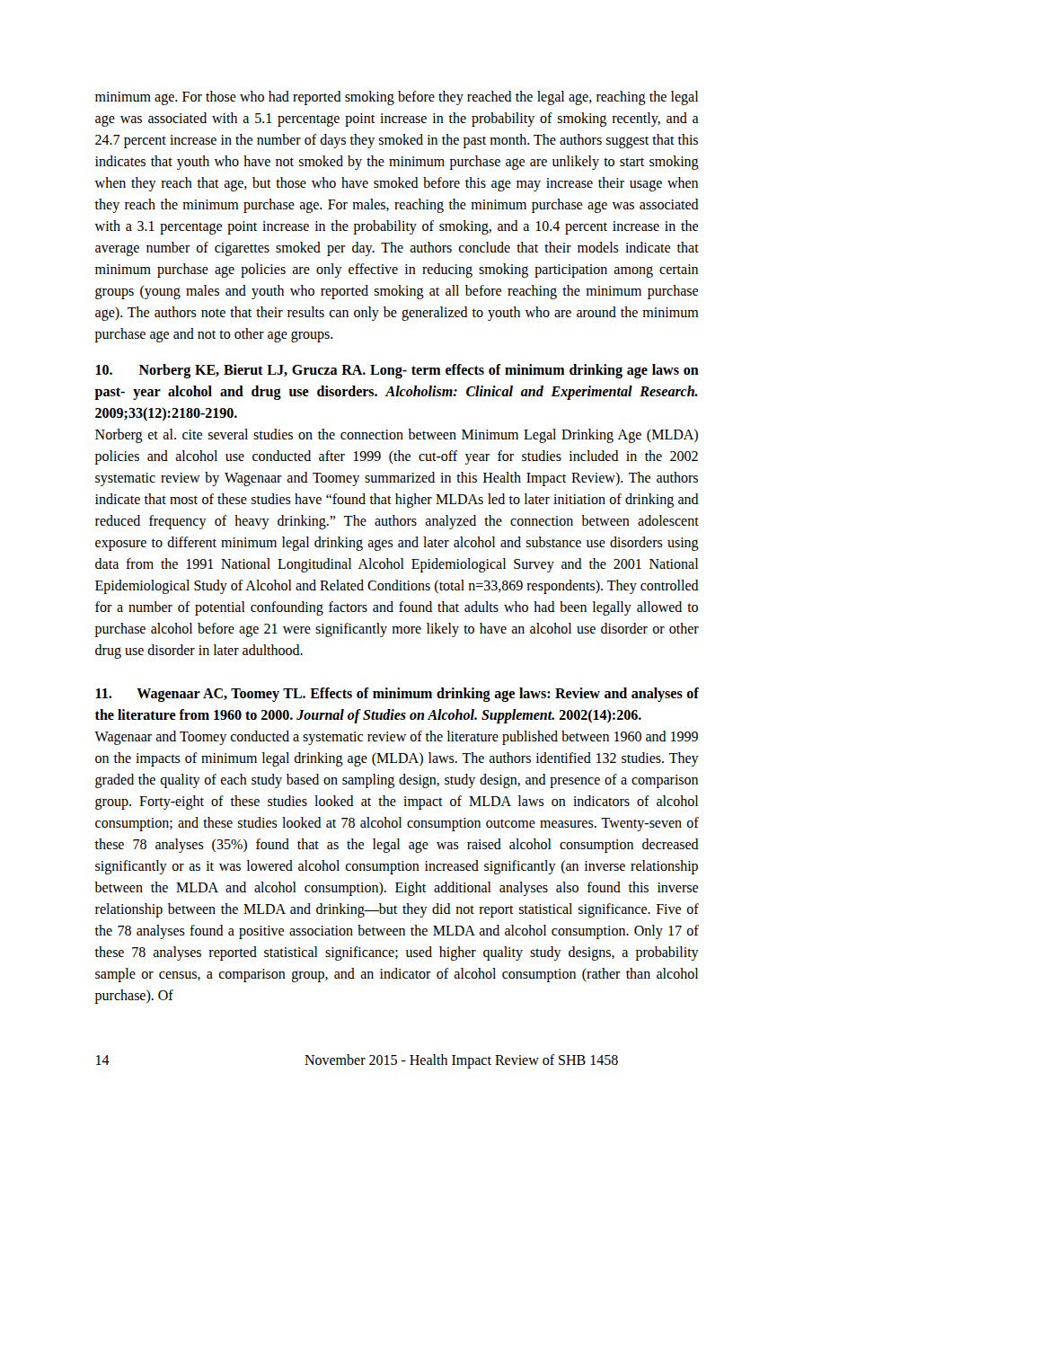minimum age. For those who had reported smoking before they reached the legal age, reaching the legal age was associated with a 5.1 percentage point increase in the probability of smoking recently, and a 24.7 percent increase in the number of days they smoked in the past month. The authors suggest that this indicates that youth who have not smoked by the minimum purchase age are unlikely to start smoking when they reach that age, but those who have smoked before this age may increase their usage when they reach the minimum purchase age. For males, reaching the minimum purchase age was associated with a 3.1 percentage point increase in the probability of smoking, and a 10.4 percent increase in the average number of cigarettes smoked per day. The authors conclude that their models indicate that minimum purchase age policies are only effective in reducing smoking participation among certain groups (young males and youth who reported smoking at all before reaching the minimum purchase age). The authors note that their results can only be generalized to youth who are around the minimum purchase age and not to other age groups.
10. Norberg KE, Bierut LJ, Grucza RA. Long- term effects of minimum drinking age laws on past- year alcohol and drug use disorders. Alcoholism: Clinical and Experimental Research. 2009;33(12):2180-2190.
Norberg et al. cite several studies on the connection between Minimum Legal Drinking Age (MLDA) policies and alcohol use conducted after 1999 (the cut-off year for studies included in the 2002 systematic review by Wagenaar and Toomey summarized in this Health Impact Review). The authors indicate that most of these studies have “found that higher MLDAs led to later initiation of drinking and reduced frequency of heavy drinking.” The authors analyzed the connection between adolescent exposure to different minimum legal drinking ages and later alcohol and substance use disorders using data from the 1991 National Longitudinal Alcohol Epidemiological Survey and the 2001 National Epidemiological Study of Alcohol and Related Conditions (total n=33,869 respondents). They controlled for a number of potential confounding factors and found that adults who had been legally allowed to purchase alcohol before age 21 were significantly more likely to have an alcohol use disorder or other drug use disorder in later adulthood.
11. Wagenaar AC, Toomey TL. Effects of minimum drinking age laws: Review and analyses of the literature from 1960 to 2000. Journal of Studies on Alcohol. Supplement. 2002(14):206.
Wagenaar and Toomey conducted a systematic review of the literature published between 1960 and 1999 on the impacts of minimum legal drinking age (MLDA) laws. The authors identified 132 studies. They graded the quality of each study based on sampling design, study design, and presence of a comparison group. Forty-eight of these studies looked at the impact of MLDA laws on indicators of alcohol consumption; and these studies looked at 78 alcohol consumption outcome measures. Twenty-seven of these 78 analyses (35%) found that as the legal age was raised alcohol consumption decreased significantly or as it was lowered alcohol consumption increased significantly (an inverse relationship between the MLDA and alcohol consumption). Eight additional analyses also found this inverse relationship between the MLDA and drinking—but they did not report statistical significance. Five of the 78 analyses found a positive association between the MLDA and alcohol consumption. Only 17 of these 78 analyses reported statistical significance; used higher quality study designs, a probability sample or census, a comparison group, and an indicator of alcohol consumption (rather than alcohol purchase). Of
14 November 2015 - Health Impact Review of SHB 1458